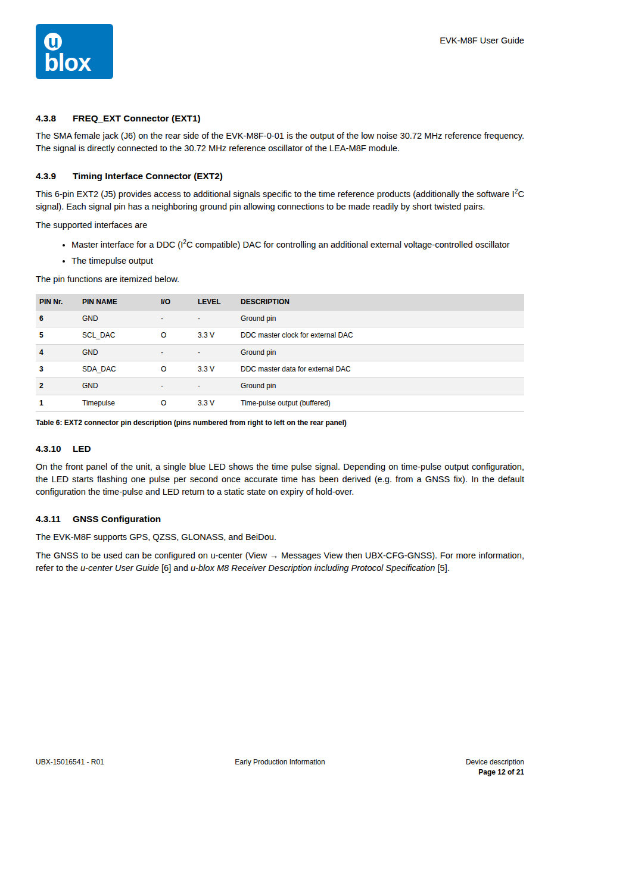ublox
EVK-M8F User Guide
4.3.8 FREQ_EXT Connector (EXT1)
The SMA female jack (J6) on the rear side of the EVK-M8F-0-01 is the output of the low noise 30.72 MHz reference frequency. The signal is directly connected to the 30.72 MHz reference oscillator of the LEA-M8F module.
4.3.9 Timing Interface Connector (EXT2)
This 6-pin EXT2 (J5) provides access to additional signals specific to the time reference products (additionally the software I2C signal). Each signal pin has a neighboring ground pin allowing connections to be made readily by short twisted pairs.
The supported interfaces are
Master interface for a DDC (I2C compatible) DAC for controlling an additional external voltage-controlled oscillator
The timepulse output
The pin functions are itemized below.
| PIN Nr. | PIN NAME | I/O | LEVEL | DESCRIPTION |
| --- | --- | --- | --- | --- |
| 6 | GND | - | - | Ground pin |
| 5 | SCL_DAC | O | 3.3 V | DDC master clock for external DAC |
| 4 | GND | - | - | Ground pin |
| 3 | SDA_DAC | O | 3.3 V | DDC master data for external DAC |
| 2 | GND | - | - | Ground pin |
| 1 | Timepulse | O | 3.3 V | Time-pulse output (buffered) |
Table 6: EXT2 connector pin description (pins numbered from right to left on the rear panel)
4.3.10 LED
On the front panel of the unit, a single blue LED shows the time pulse signal. Depending on time-pulse output configuration, the LED starts flashing one pulse per second once accurate time has been derived (e.g. from a GNSS fix). In the default configuration the time-pulse and LED return to a static state on expiry of hold-over.
4.3.11 GNSS Configuration
The EVK-M8F supports GPS, QZSS, GLONASS, and BeiDou.
The GNSS to be used can be configured on u-center (View → Messages View then UBX-CFG-GNSS). For more information, refer to the u-center User Guide [6] and u-blox M8 Receiver Description including Protocol Specification [5].
UBX-15016541 - R01
Early Production Information
Device description
Page 12 of 21